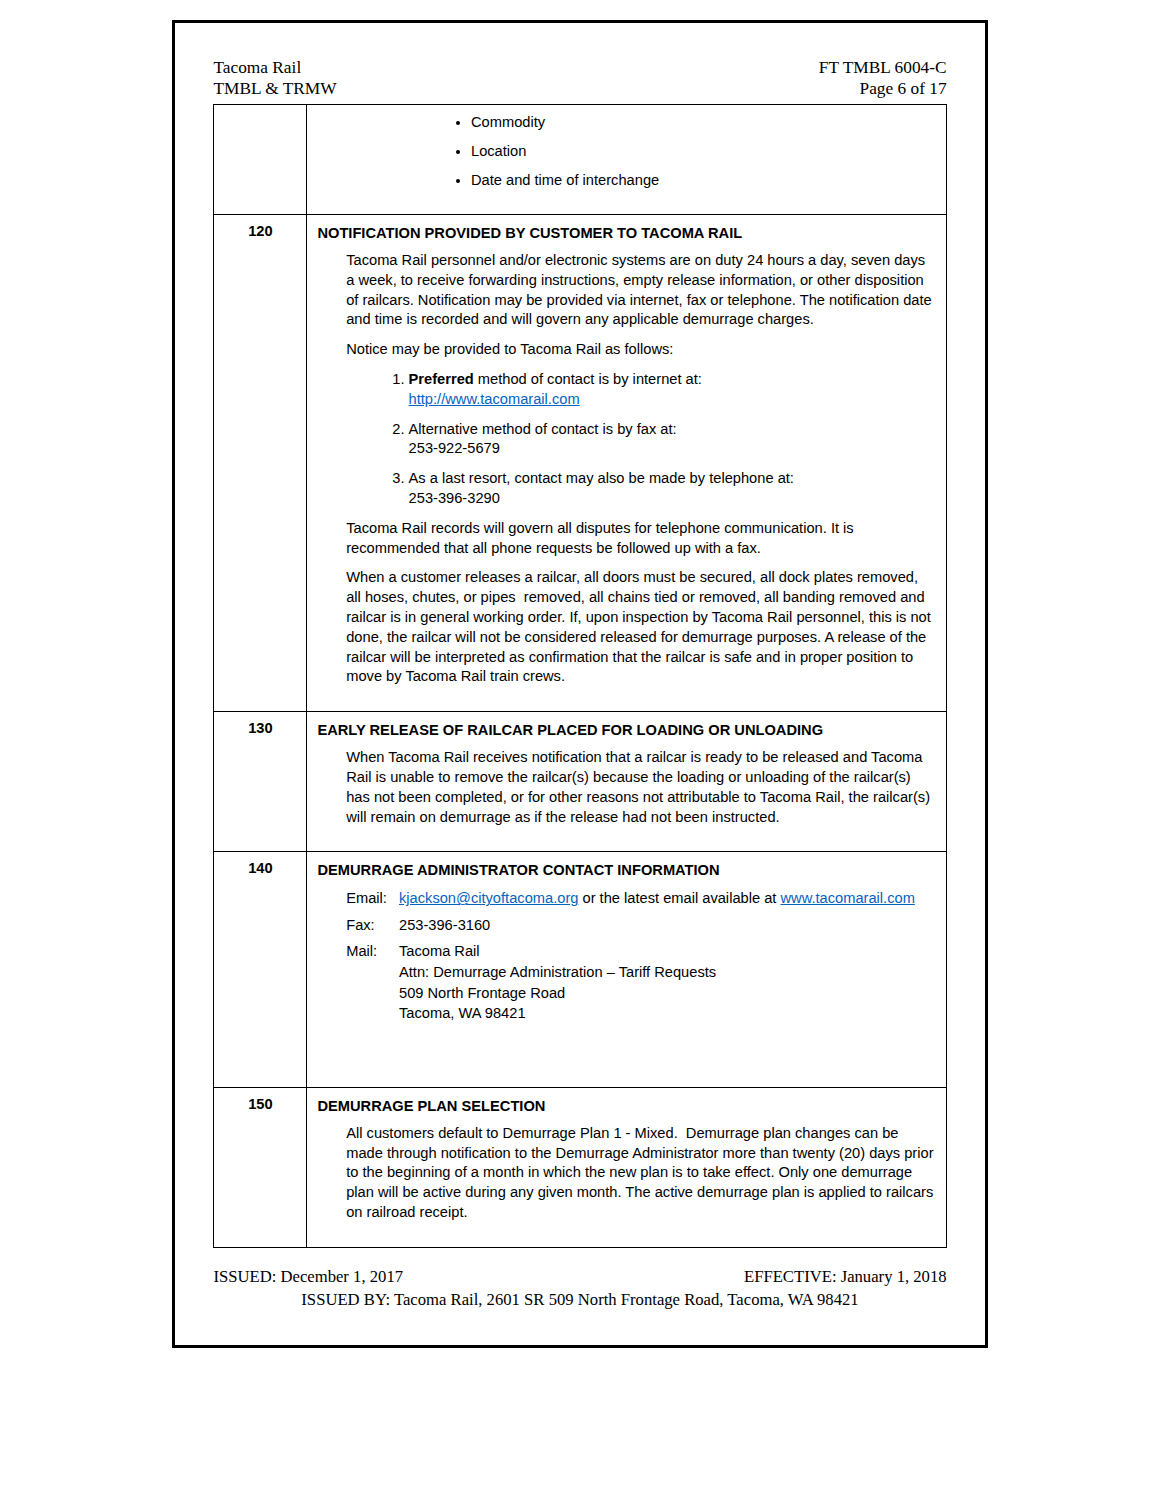Tacoma Rail
TMBL & TRMW
FT TMBL 6004-C
Page 6 of 17
| | Commodity Location Date and time of interchange |
| 120 | NOTIFICATION PROVIDED BY CUSTOMER TO TACOMA RAIL Tacoma Rail personnel and/or electronic systems are on duty 24 hours a day, seven days a week, to receive forwarding instructions, empty release information, or other disposition of railcars. Notification may be provided via internet, fax or telephone. The notification date and time is recorded and will govern any applicable demurrage charges. Notice may be provided to Tacoma Rail as follows: Preferred method of contact is by internet at: http://www.tacomarail.com Alternative method of contact is by fax at: 253-922-5679 As a last resort, contact may also be made by telephone at: 253-396-3290 Tacoma Rail records will govern all disputes for telephone communication. It is recommended that all phone requests be followed up with a fax. When a customer releases a railcar, all doors must be secured, all dock plates removed, all hoses, chutes, or pipes removed, all chains tied or removed, all banding removed and railcar is in general working order. If, upon inspection by Tacoma Rail personnel, this is not done, the railcar will not be considered released for demurrage purposes. A release of the railcar will be interpreted as confirmation that the railcar is safe and in proper position to move by Tacoma Rail train crews. |
| 130 | EARLY RELEASE OF RAILCAR PLACED FOR LOADING OR UNLOADING When Tacoma Rail receives notification that a railcar is ready to be released and Tacoma Rail is unable to remove the railcar(s) because the loading or unloading of the railcar(s) has not been completed, or for other reasons not attributable to Tacoma Rail, the railcar(s) will remain on demurrage as if the release had not been instructed. |
| 140 | DEMURRAGE ADMINISTRATOR CONTACT INFORMATION Email: kjackson@cityoftacoma.org or the latest email available at www.tacomarail.com Fax: 253-396-3160 Mail: Tacoma Rail Attn: Demurrage Administration – Tariff Requests 509 North Frontage Road Tacoma, WA 98421 |
| 150 | DEMURRAGE PLAN SELECTION All customers default to Demurrage Plan 1 - Mixed. Demurrage plan changes can be made through notification to the Demurrage Administrator more than twenty (20) days prior to the beginning of a month in which the new plan is to take effect. Only one demurrage plan will be active during any given month. The active demurrage plan is applied to railcars on railroad receipt. |
ISSUED: December 1, 2017
EFFECTIVE: January 1, 2018
ISSUED BY: Tacoma Rail, 2601 SR 509 North Frontage Road, Tacoma, WA 98421